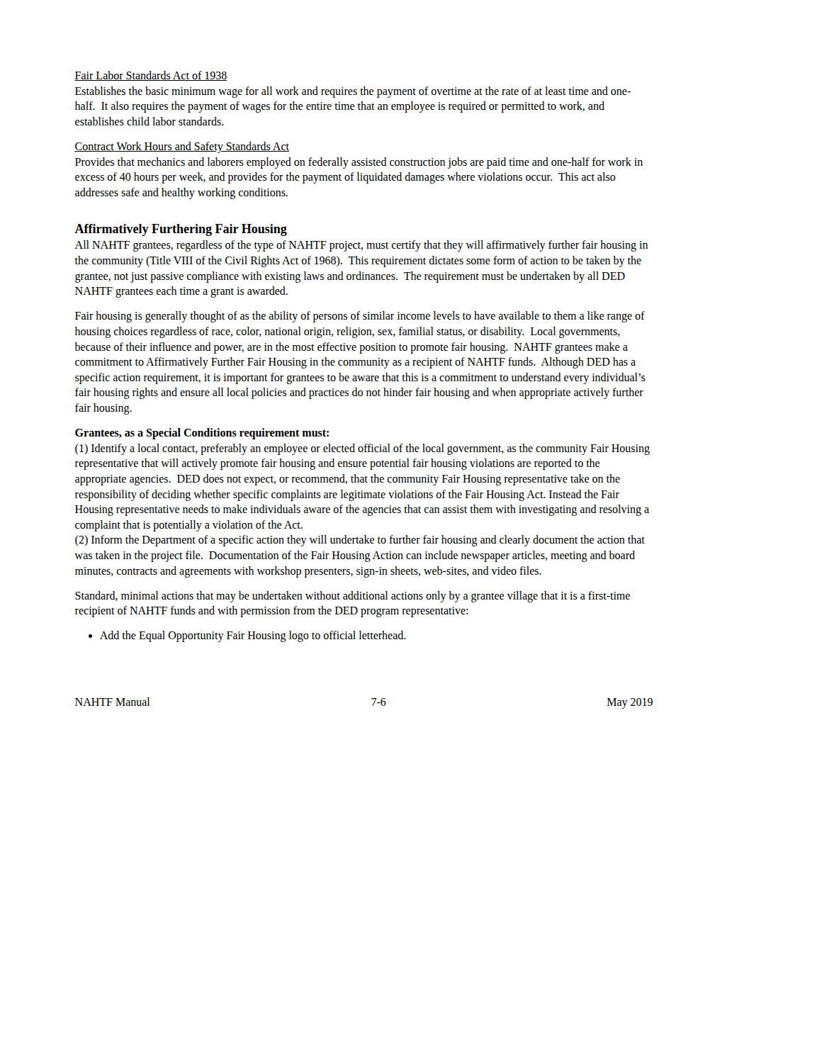Fair Labor Standards Act of 1938
Establishes the basic minimum wage for all work and requires the payment of overtime at the rate of at least time and one-half. It also requires the payment of wages for the entire time that an employee is required or permitted to work, and establishes child labor standards.
Contract Work Hours and Safety Standards Act
Provides that mechanics and laborers employed on federally assisted construction jobs are paid time and one-half for work in excess of 40 hours per week, and provides for the payment of liquidated damages where violations occur. This act also addresses safe and healthy working conditions.
Affirmatively Furthering Fair Housing
All NAHTF grantees, regardless of the type of NAHTF project, must certify that they will affirmatively further fair housing in the community (Title VIII of the Civil Rights Act of 1968). This requirement dictates some form of action to be taken by the grantee, not just passive compliance with existing laws and ordinances. The requirement must be undertaken by all DED NAHTF grantees each time a grant is awarded.
Fair housing is generally thought of as the ability of persons of similar income levels to have available to them a like range of housing choices regardless of race, color, national origin, religion, sex, familial status, or disability. Local governments, because of their influence and power, are in the most effective position to promote fair housing. NAHTF grantees make a commitment to Affirmatively Further Fair Housing in the community as a recipient of NAHTF funds. Although DED has a specific action requirement, it is important for grantees to be aware that this is a commitment to understand every individual’s fair housing rights and ensure all local policies and practices do not hinder fair housing and when appropriate actively further fair housing.
Grantees, as a Special Conditions requirement must:
(1) Identify a local contact, preferably an employee or elected official of the local government, as the community Fair Housing representative that will actively promote fair housing and ensure potential fair housing violations are reported to the appropriate agencies. DED does not expect, or recommend, that the community Fair Housing representative take on the responsibility of deciding whether specific complaints are legitimate violations of the Fair Housing Act. Instead the Fair Housing representative needs to make individuals aware of the agencies that can assist them with investigating and resolving a complaint that is potentially a violation of the Act.
(2) Inform the Department of a specific action they will undertake to further fair housing and clearly document the action that was taken in the project file. Documentation of the Fair Housing Action can include newspaper articles, meeting and board minutes, contracts and agreements with workshop presenters, sign-in sheets, web-sites, and video files.
Standard, minimal actions that may be undertaken without additional actions only by a grantee village that it is a first-time recipient of NAHTF funds and with permission from the DED program representative:
Add the Equal Opportunity Fair Housing logo to official letterhead.
NAHTF Manual 7-6 May 2019